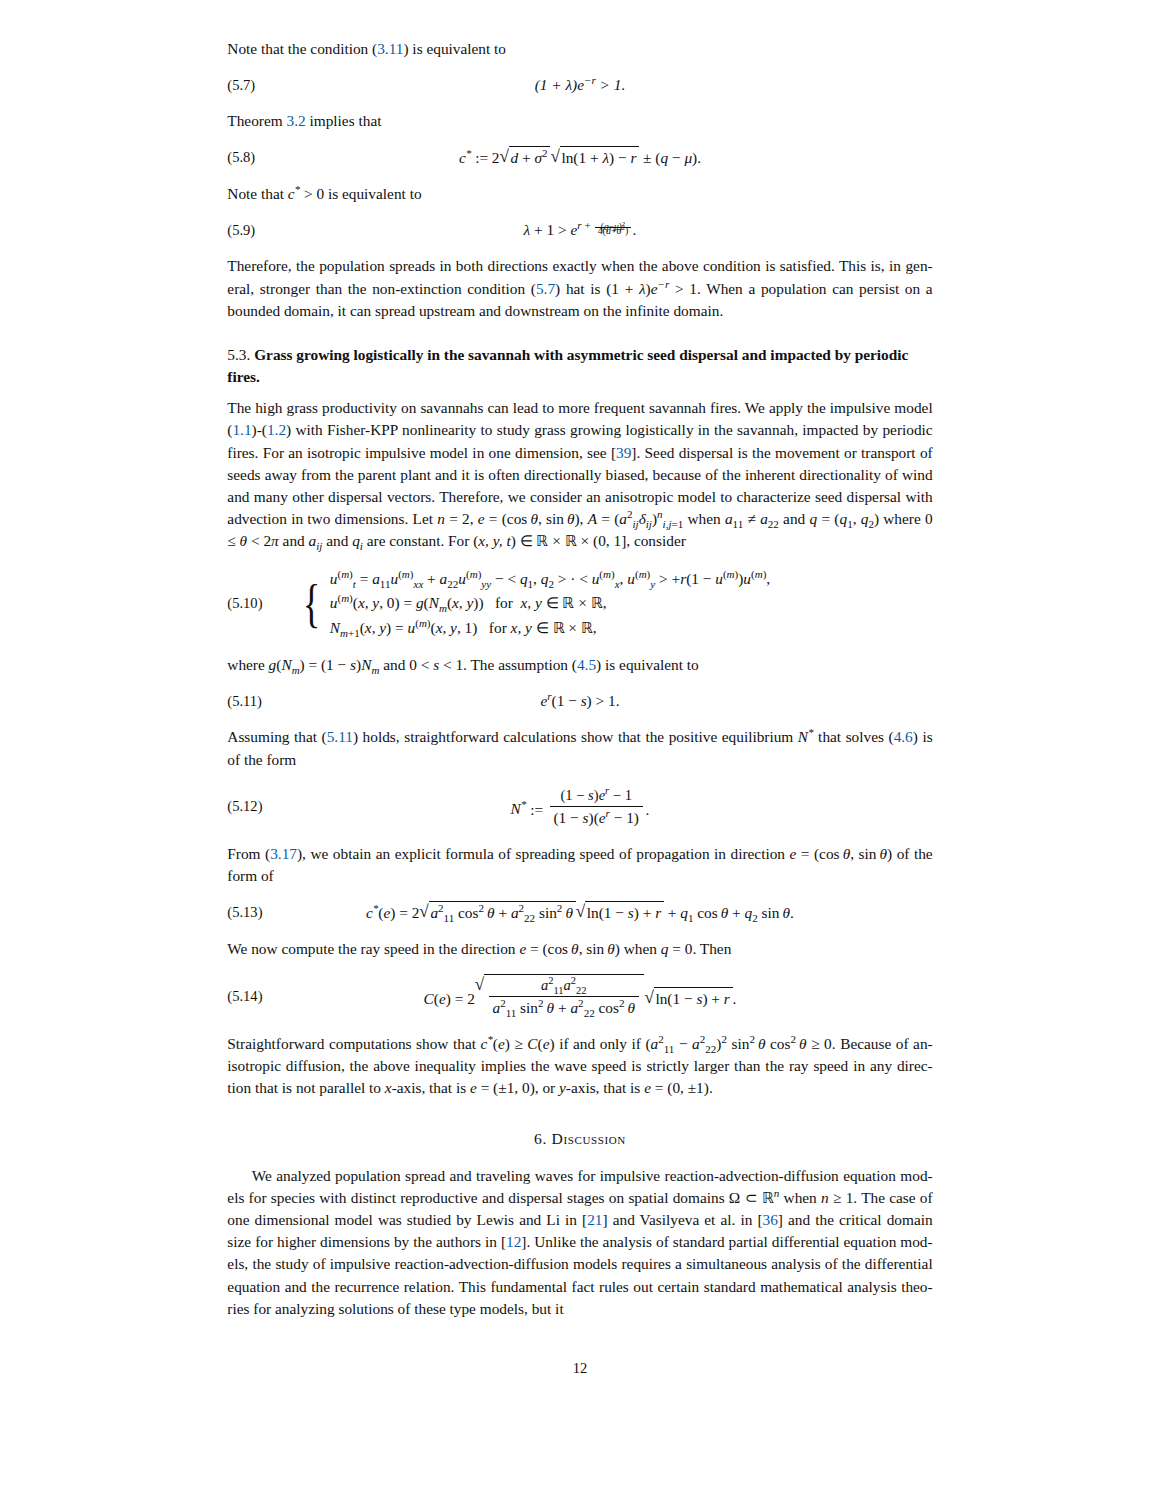Note that the condition (3.11) is equivalent to
(5.7)
(1 + λ)e−r > 1.
Theorem 3.2 implies that
(5.8)
c* := 2d + σ2 ln(1 + λ) − r ± (q − μ).
Note that c* > 0 is equivalent to
(5.9)
λ + 1 > er + (q−μ)24(d+σ2).
Therefore, the population spreads in both directions exactly when the above condition is satisfied. This is, in general, stronger than the non-extinction condition (5.7) hat is (1 + λ)e−r > 1. When a population can persist on a bounded domain, it can spread upstream and downstream on the infinite domain.
5.3. Grass growing logistically in the savannah with asymmetric seed dispersal and impacted by periodic fires.
The high grass productivity on savannahs can lead to more frequent savannah fires. We apply the impulsive model (1.1)-(1.2) with Fisher-KPP nonlinearity to study grass growing logistically in the savannah, impacted by periodic fires. For an isotropic impulsive model in one dimension, see [39]. Seed dispersal is the movement or transport of seeds away from the parent plant and it is often directionally biased, because of the inherent directionality of wind and many other dispersal vectors. Therefore, we consider an anisotropic model to characterize seed dispersal with advection in two dimensions. Let n = 2, e = (cos θ, sin θ), A = (a2ijδij)ni,j=1 when a11 ≠ a22 and q = (q1, q2) where 0 ≤ θ < 2π and aij and qi are constant. For (x, y, t) ∈ ℝ × ℝ × (0, 1], consider
(5.10)
{
u(m)t = a11u(m)xx + a22u(m)yy − < q1, q2 > · < u(m)x, u(m)y > +r(1 − u(m))u(m),
u(m)(x, y, 0) = g(Nm(x, y)) for x, y ∈ ℝ × ℝ,
Nm+1(x, y) = u(m)(x, y, 1) for x, y ∈ ℝ × ℝ,
where g(Nm) = (1 − s)Nm and 0 < s < 1. The assumption (4.5) is equivalent to
(5.11)
er(1 − s) > 1.
Assuming that (5.11) holds, straightforward calculations show that the positive equilibrium N* that solves (4.6) is of the form
(5.12)
N* := (1 − s)er − 1(1 − s)(er − 1).
From (3.17), we obtain an explicit formula of spreading speed of propagation in direction e = (cos θ, sin θ) of the form of
(5.13)
c*(e) = 2a211 cos2 θ + a222 sin2 θ ln(1 − s) + r + q1 cos θ + q2 sin θ.
We now compute the ray speed in the direction e = (cos θ, sin θ) when q = 0. Then
(5.14)
C(e) = 2a211a222 a211 sin2 θ + a222 cos2 θ ln(1 − s) + r.
Straightforward computations show that c*(e) ≥ C(e) if and only if (a211 − a222)2 sin2 θ cos2 θ ≥ 0. Because of anisotropic diffusion, the above inequality implies the wave speed is strictly larger than the ray speed in any direction that is not parallel to x-axis, that is e = (±1, 0), or y-axis, that is e = (0, ±1).
6. Discussion
We analyzed population spread and traveling waves for impulsive reaction-advection-diffusion equation models for species with distinct reproductive and dispersal stages on spatial domains Ω ⊂ ℝn when n ≥ 1. The case of one dimensional model was studied by Lewis and Li in [21] and Vasilyeva et al. in [36] and the critical domain size for higher dimensions by the authors in [12]. Unlike the analysis of standard partial differential equation models, the study of impulsive reaction-advection-diffusion models requires a simultaneous analysis of the differential equation and the recurrence relation. This fundamental fact rules out certain standard mathematical analysis theories for analyzing solutions of these type models, but it
12